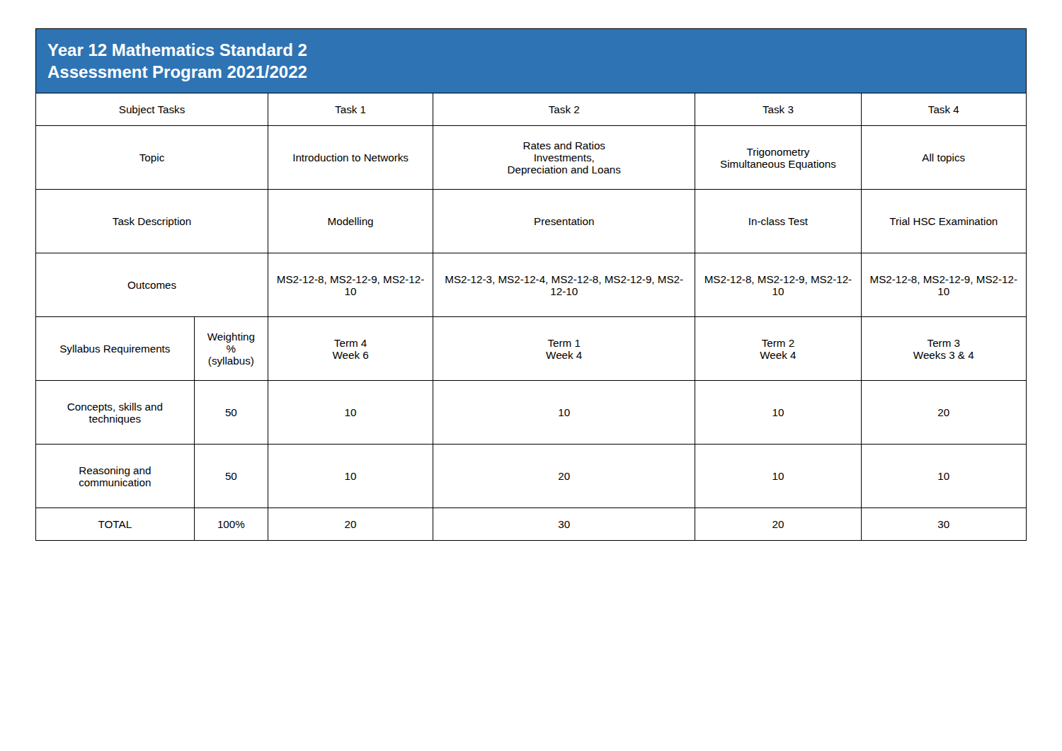Year 12 Mathematics Standard 2 Assessment Program 2021/2022
| Subject Tasks | Task 1 | Task 2 | Task 3 | Task 4 |
| --- | --- | --- | --- | --- |
| Topic | Introduction to Networks | Rates and Ratios Investments, Depreciation and Loans | Trigonometry Simultaneous Equations | All topics |
| Task Description | Modelling | Presentation | In-class Test | Trial HSC Examination |
| Outcomes | MS2-12-8, MS2-12-9, MS2-12-10 | MS2-12-3, MS2-12-4, MS2-12-8, MS2-12-9, MS2-12-10 | MS2-12-8, MS2-12-9, MS2-12-10 | MS2-12-8, MS2-12-9, MS2-12-10 |
| Syllabus Requirements | Weighting % (syllabus) | Term 4 Week 6 | Term 1 Week 4 | Term 2 Week 4 | Term 3 Weeks 3 & 4 |
| Concepts, skills and techniques | 50 | 10 | 10 | 10 | 20 |
| Reasoning and communication | 50 | 10 | 20 | 10 | 10 |
| TOTAL | 100% | 20 | 30 | 20 | 30 |